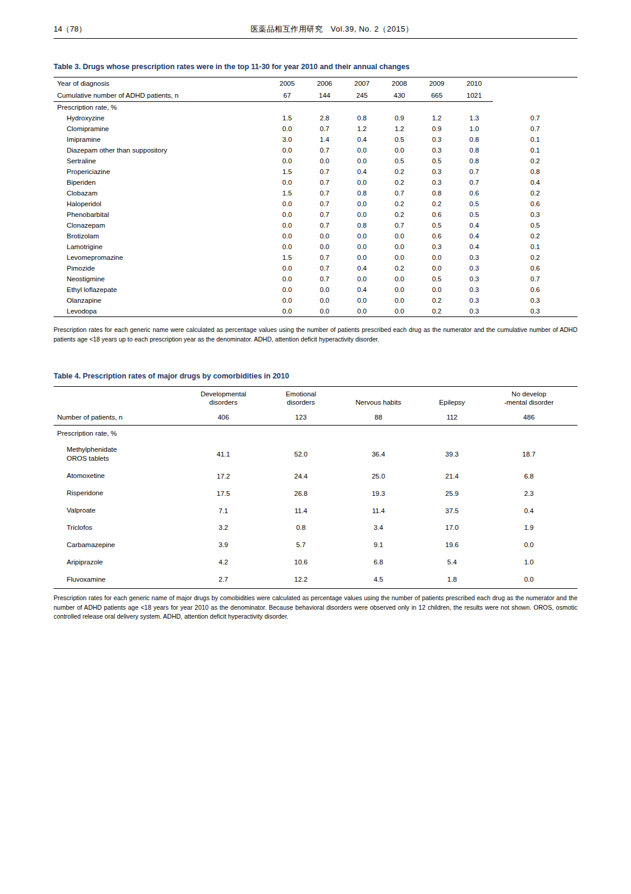14（78）
医薬品相互作用研究　Vol.39, No. 2（2015）
Table 3. Drugs whose prescription rates were in the top 11-30 for year 2010 and their annual changes
| Year of diagnosis | 2005 | 2006 | 2007 | 2008 | 2009 | 2010 | |
| --- | --- | --- | --- | --- | --- | --- | --- |
| Cumulative number of ADHD patients, n | 67 | 144 | 245 | 430 | 665 | 1021 |
| Prescription rate, % | | | | | | | |
| Hydroxyzine | 1.5 | 2.8 | 0.8 | 0.9 | 1.2 | 1.3 | 0.7 |
| Clomipramine | 0.0 | 0.7 | 1.2 | 1.2 | 0.9 | 1.0 | 0.7 |
| Imipramine | 3.0 | 1.4 | 0.4 | 0.5 | 0.3 | 0.8 | 0.1 |
| Diazepam other than suppository | 0.0 | 0.7 | 0.0 | 0.0 | 0.3 | 0.8 | 0.1 |
| Sertraline | 0.0 | 0.0 | 0.0 | 0.5 | 0.5 | 0.8 | 0.2 |
| Propericiazine | 1.5 | 0.7 | 0.4 | 0.2 | 0.3 | 0.7 | 0.8 |
| Biperiden | 0.0 | 0.7 | 0.0 | 0.2 | 0.3 | 0.7 | 0.4 |
| Clobazam | 1.5 | 0.7 | 0.8 | 0.7 | 0.8 | 0.6 | 0.2 |
| Haloperidol | 0.0 | 0.7 | 0.0 | 0.2 | 0.2 | 0.5 | 0.6 |
| Phenobarbital | 0.0 | 0.7 | 0.0 | 0.2 | 0.6 | 0.5 | 0.3 |
| Clonazepam | 0.0 | 0.7 | 0.8 | 0.7 | 0.5 | 0.4 | 0.5 |
| Brotizolam | 0.0 | 0.0 | 0.0 | 0.0 | 0.6 | 0.4 | 0.2 |
| Lamotrigine | 0.0 | 0.0 | 0.0 | 0.0 | 0.3 | 0.4 | 0.1 |
| Levomepromazine | 1.5 | 0.7 | 0.0 | 0.0 | 0.0 | 0.3 | 0.2 |
| Pimozide | 0.0 | 0.7 | 0.4 | 0.2 | 0.0 | 0.3 | 0.6 |
| Neostigmine | 0.0 | 0.7 | 0.0 | 0.0 | 0.5 | 0.3 | 0.7 |
| Ethyl loflazepate | 0.0 | 0.0 | 0.4 | 0.0 | 0.0 | 0.3 | 0.6 |
| Olanzapine | 0.0 | 0.0 | 0.0 | 0.0 | 0.2 | 0.3 | 0.3 |
| Levodopa | 0.0 | 0.0 | 0.0 | 0.0 | 0.2 | 0.3 | 0.3 |
Prescription rates for each generic name were calculated as percentage values using the number of patients prescribed each drug as the numerator and the cumulative number of ADHD patients age <18 years up to each prescription year as the denominator. ADHD, attention deficit hyperactivity disorder.
Table 4. Prescription rates of major drugs by comorbidities in 2010
| | Developmental disorders | Emotional disorders | Nervous habits | Epilepsy | No develop -mental disorder |
| --- | --- | --- | --- | --- | --- |
| Number of patients, n | 406 | 123 | 88 | 112 | 486 |
| Prescription rate, % | | | | | |
| Methylphenidate OROS tablets | 41.1 | 52.0 | 36.4 | 39.3 | 18.7 |
| Atomoxetine | 17.2 | 24.4 | 25.0 | 21.4 | 6.8 |
| Risperidone | 17.5 | 26.8 | 19.3 | 25.9 | 2.3 |
| Valproate | 7.1 | 11.4 | 11.4 | 37.5 | 0.4 |
| Triclofos | 3.2 | 0.8 | 3.4 | 17.0 | 1.9 |
| Carbamazepine | 3.9 | 5.7 | 9.1 | 19.6 | 0.0 |
| Aripiprazole | 4.2 | 10.6 | 6.8 | 5.4 | 1.0 |
| Fluvoxamine | 2.7 | 12.2 | 4.5 | 1.8 | 0.0 |
Prescription rates for each generic name of major drugs by comobidities were calculated as percentage values using the number of patients prescribed each drug as the numerator and the number of ADHD patients age <18 years for year 2010 as the denominator. Because behavioral disorders were observed only in 12 children, the results were not shown. OROS, osmotic controlled release oral delivery system. ADHD, attention deficit hyperactivity disorder.